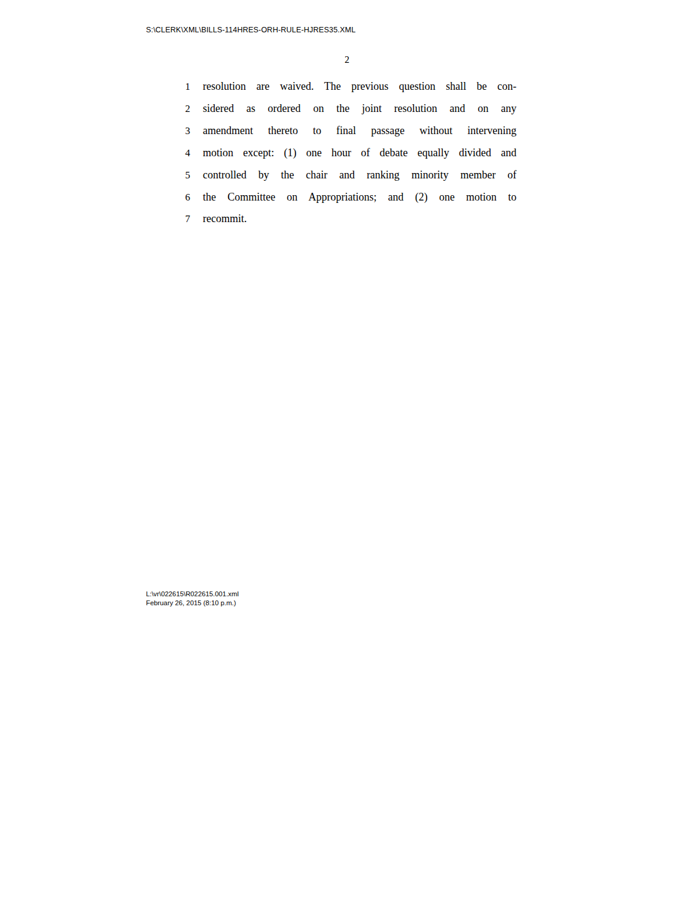S:\CLERK\XML\BILLS-114HRES-ORH-RULE-HJRES35.XML
2
1 resolution are waived. The previous question shall be con-
2 sidered as ordered on the joint resolution and on any
3 amendment thereto to final passage without intervening
4 motion except: (1) one hour of debate equally divided and
5 controlled by the chair and ranking minority member of
6 the Committee on Appropriations; and (2) one motion to
7 recommit.
L:\vr\022615\R022615.001.xml
February 26, 2015 (8:10 p.m.)